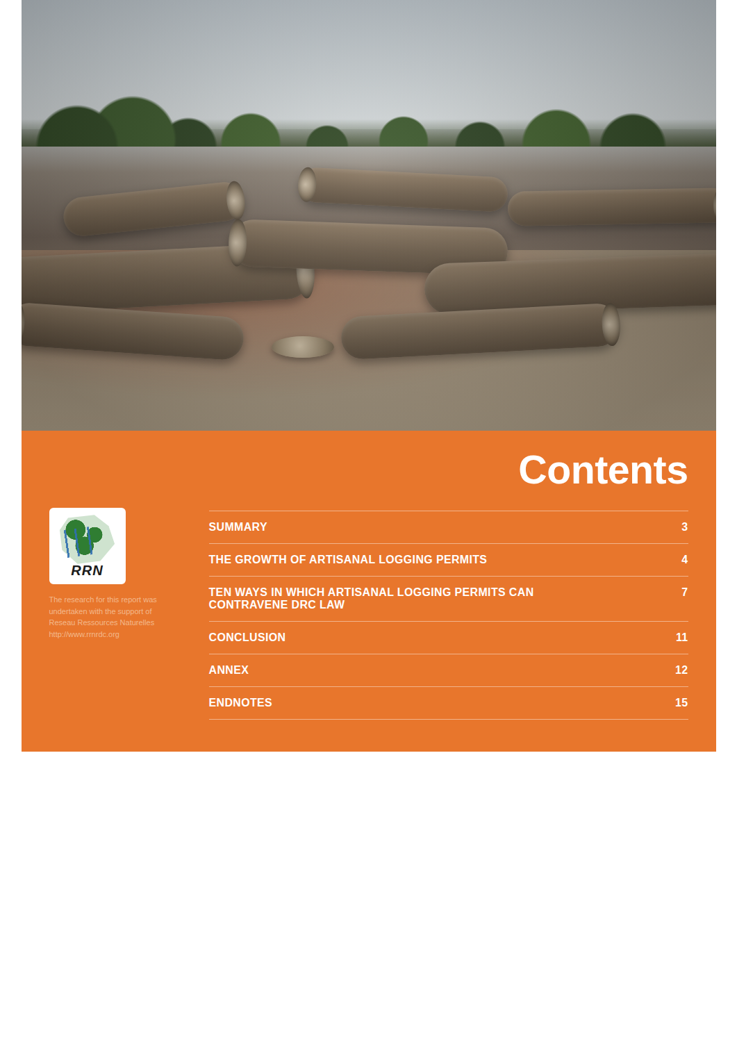Contents
RRN
The research for this report was
undertaken with the support of
Reseau Ressources Naturelles
http://www.rrnrdc.org
Summary 3
The growth of artisanal logging permits 4
Ten ways in which artisanal logging permits can contravene DRC law 7
Conclusion 11
Annex 12
Endnotes 15